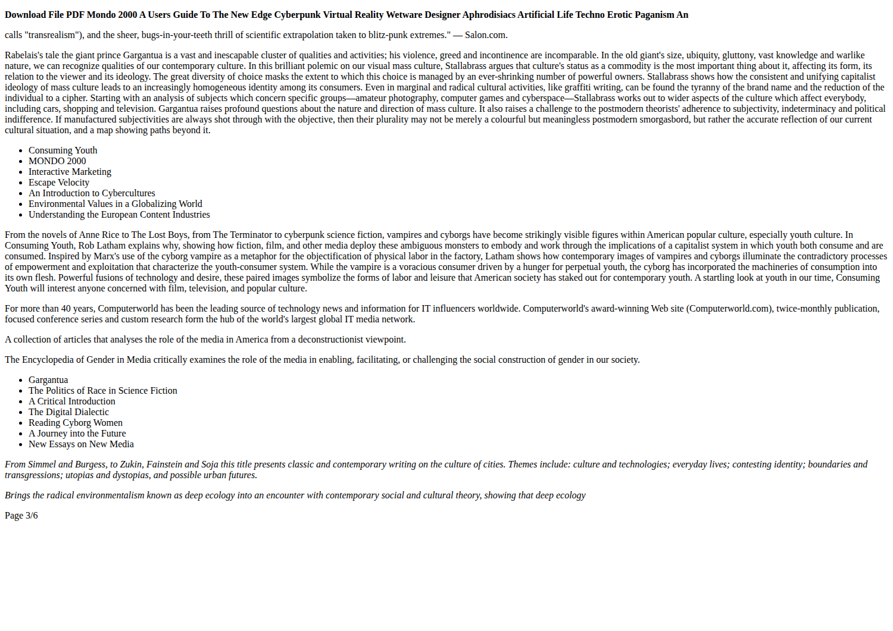Download File PDF Mondo 2000 A Users Guide To The New Edge Cyberpunk Virtual Reality Wetware Designer Aphrodisiacs Artificial Life Techno Erotic Paganism An
calls "transrealism"), and the sheer, bugs-in-your-teeth thrill of scientific extrapolation taken to blitz-punk extremes." — Salon.com.
Rabelais's tale the giant prince Gargantua is a vast and inescapable cluster of qualities and activities; his violence, greed and incontinence are incomparable. In the old giant's size, ubiquity, gluttony, vast knowledge and warlike nature, we can recognize qualities of our contemporary culture. In this brilliant polemic on our visual mass culture, Stallabrass argues that culture's status as a commodity is the most important thing about it, affecting its form, its relation to the viewer and its ideology. The great diversity of choice masks the extent to which this choice is managed by an ever-shrinking number of powerful owners. Stallabrass shows how the consistent and unifying capitalist ideology of mass culture leads to an increasingly homogeneous identity among its consumers. Even in marginal and radical cultural activities, like graffiti writing, can be found the tyranny of the brand name and the reduction of the individual to a cipher. Starting with an analysis of subjects which concern specific groups—amateur photography, computer games and cyberspace—Stallabrass works out to wider aspects of the culture which affect everybody, including cars, shopping and television. Gargantua raises profound questions about the nature and direction of mass culture. It also raises a challenge to the postmodern theorists' adherence to subjectivity, indeterminacy and political indifference. If manufactured subjectivities are always shot through with the objective, then their plurality may not be merely a colourful but meaningless postmodern smorgasbord, but rather the accurate reflection of our current cultural situation, and a map showing paths beyond it.
Consuming Youth
MONDO 2000
Interactive Marketing
Escape Velocity
An Introduction to Cybercultures
Environmental Values in a Globalizing World
Understanding the European Content Industries
From the novels of Anne Rice to The Lost Boys, from The Terminator to cyberpunk science fiction, vampires and cyborgs have become strikingly visible figures within American popular culture, especially youth culture. In Consuming Youth, Rob Latham explains why, showing how fiction, film, and other media deploy these ambiguous monsters to embody and work through the implications of a capitalist system in which youth both consume and are consumed. Inspired by Marx's use of the cyborg vampire as a metaphor for the objectification of physical labor in the factory, Latham shows how contemporary images of vampires and cyborgs illuminate the contradictory processes of empowerment and exploitation that characterize the youth-consumer system. While the vampire is a voracious consumer driven by a hunger for perpetual youth, the cyborg has incorporated the machineries of consumption into its own flesh. Powerful fusions of technology and desire, these paired images symbolize the forms of labor and leisure that American society has staked out for contemporary youth. A startling look at youth in our time, Consuming Youth will interest anyone concerned with film, television, and popular culture.
For more than 40 years, Computerworld has been the leading source of technology news and information for IT influencers worldwide. Computerworld's award-winning Web site (Computerworld.com), twice-monthly publication, focused conference series and custom research form the hub of the world's largest global IT media network.
A collection of articles that analyses the role of the media in America from a deconstructionist viewpoint.
The Encyclopedia of Gender in Media critically examines the role of the media in enabling, facilitating, or challenging the social construction of gender in our society.
Gargantua
The Politics of Race in Science Fiction
A Critical Introduction
The Digital Dialectic
Reading Cyborg Women
A Journey into the Future
New Essays on New Media
From Simmel and Burgess, to Zukin, Fainstein and Soja this title presents classic and contemporary writing on the culture of cities. Themes include: culture and technologies; everyday lives; contesting identity; boundaries and transgressions; utopias and dystopias, and possible urban futures.
Brings the radical environmentalism known as deep ecology into an encounter with contemporary social and cultural theory, showing that deep ecology
Page 3/6